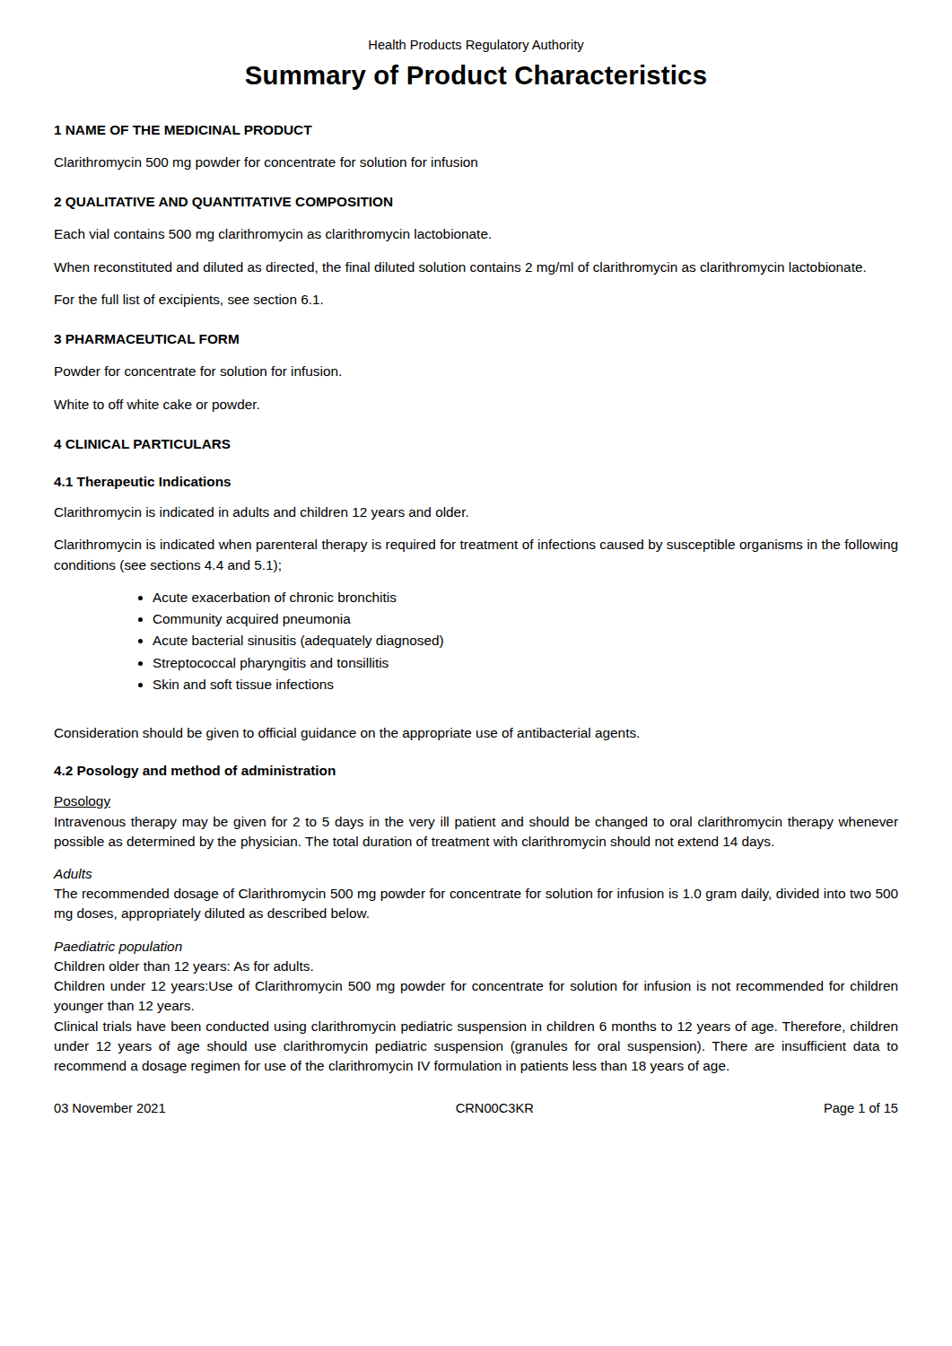Health Products Regulatory Authority
Summary of Product Characteristics
1 NAME OF THE MEDICINAL PRODUCT
Clarithromycin 500 mg powder for concentrate for solution for infusion
2 QUALITATIVE AND QUANTITATIVE COMPOSITION
Each vial contains 500 mg clarithromycin as clarithromycin lactobionate.
When reconstituted and diluted as directed, the final diluted solution contains 2 mg/ml of clarithromycin as clarithromycin lactobionate.
For the full list of excipients, see section 6.1.
3 PHARMACEUTICAL FORM
Powder for concentrate for solution for infusion.
White to off white cake or powder.
4 CLINICAL PARTICULARS
4.1 Therapeutic Indications
Clarithromycin is indicated in adults and children 12 years and older.
Clarithromycin is indicated when parenteral therapy is required for treatment of infections caused by susceptible organisms in the following conditions (see sections 4.4 and 5.1);
Acute exacerbation of chronic bronchitis
Community acquired pneumonia
Acute bacterial sinusitis (adequately diagnosed)
Streptococcal pharyngitis and tonsillitis
Skin and soft tissue infections
Consideration should be given to official guidance on the appropriate use of antibacterial agents.
4.2 Posology and method of administration
Posology
Intravenous therapy may be given for 2 to 5 days in the very ill patient and should be changed to oral clarithromycin therapy whenever possible as determined by the physician. The total duration of treatment with clarithromycin should not extend 14 days.
Adults
The recommended dosage of Clarithromycin 500 mg powder for concentrate for solution for infusion is 1.0 gram daily, divided into two 500 mg doses, appropriately diluted as described below.
Paediatric population
Children older than 12 years: As for adults.
Children under 12 years:Use of Clarithromycin 500 mg powder for concentrate for solution for infusion is not recommended for children younger than 12 years.
Clinical trials have been conducted using clarithromycin pediatric suspension in children 6 months to 12 years of age. Therefore, children under 12 years of age should use clarithromycin pediatric suspension (granules for oral suspension). There are insufficient data to recommend a dosage regimen for use of the clarithromycin IV formulation in patients less than 18 years of age.
03 November 2021
CRN00C3KR
Page 1 of 15